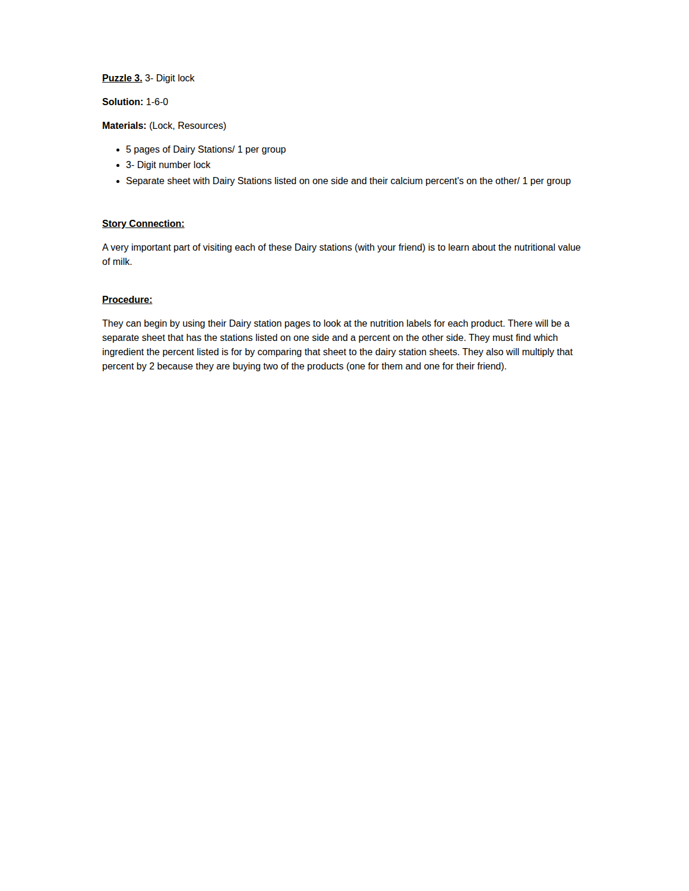Puzzle 3. 3- Digit lock
Solution: 1-6-0
Materials: (Lock, Resources)
5 pages of Dairy Stations/ 1 per group
3- Digit number lock
Separate sheet with Dairy Stations listed on one side and their calcium percent's on the other/ 1 per group
Story Connection:
A very important part of visiting each of these Dairy stations (with your friend) is to learn about the nutritional value of milk.
Procedure:
They can begin by using their Dairy station pages to look at the nutrition labels for each product. There will be a separate sheet that has the stations listed on one side and a percent on the other side. They must find which ingredient the percent listed is for by comparing that sheet to the dairy station sheets. They also will multiply that percent by 2 because they are buying two of the products (one for them and one for their friend).